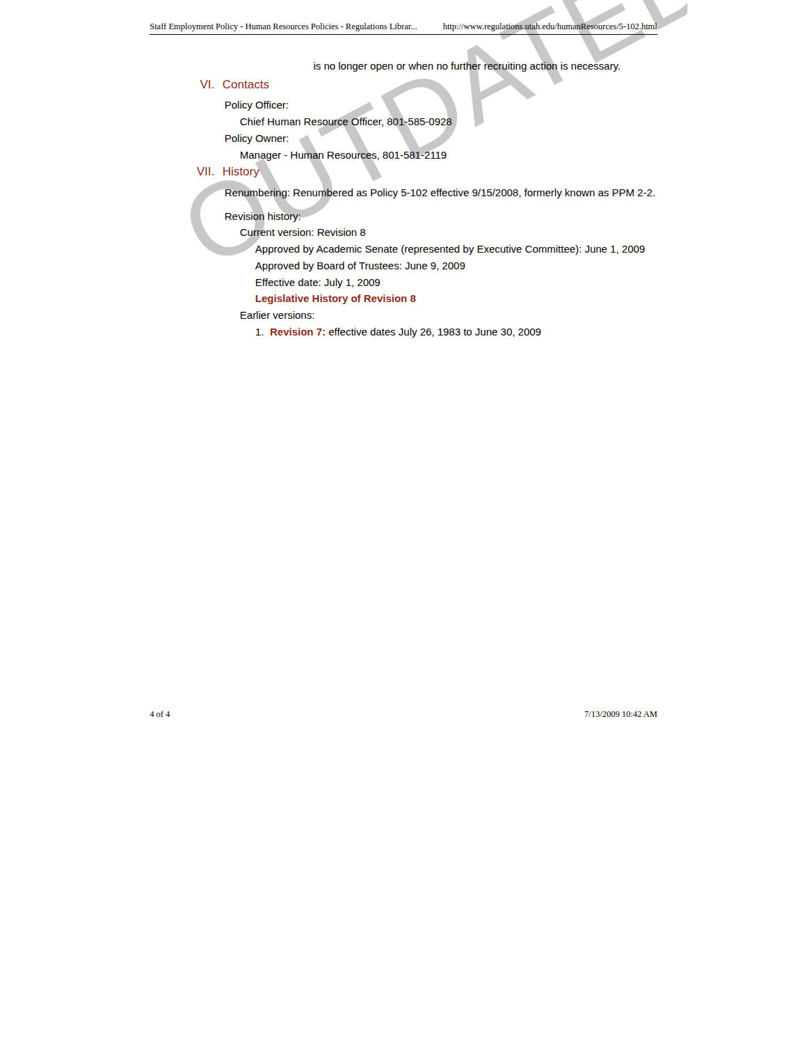Staff Employment Policy - Human Resources Policies - Regulations Librar... http://www.regulations.utah.edu/humanResources/5-102.html
OUTDATED
is no longer open or when no further recruiting action is necessary.
VI. Contacts
Policy Officer:
Chief Human Resource Officer, 801-585-0928
Policy Owner:
Manager - Human Resources, 801-581-2119
VII. History
Renumbering: Renumbered as Policy 5-102 effective 9/15/2008, formerly known as PPM 2-2.
Revision history:
Current version: Revision 8
Approved by Academic Senate (represented by Executive Committee): June 1, 2009
Approved by Board of Trustees: June 9, 2009
Effective date: July 1, 2009
Legislative History of Revision 8
Earlier versions:
1. Revision 7: effective dates July 26, 1983 to June 30, 2009
4 of 4 7/13/2009 10:42 AM